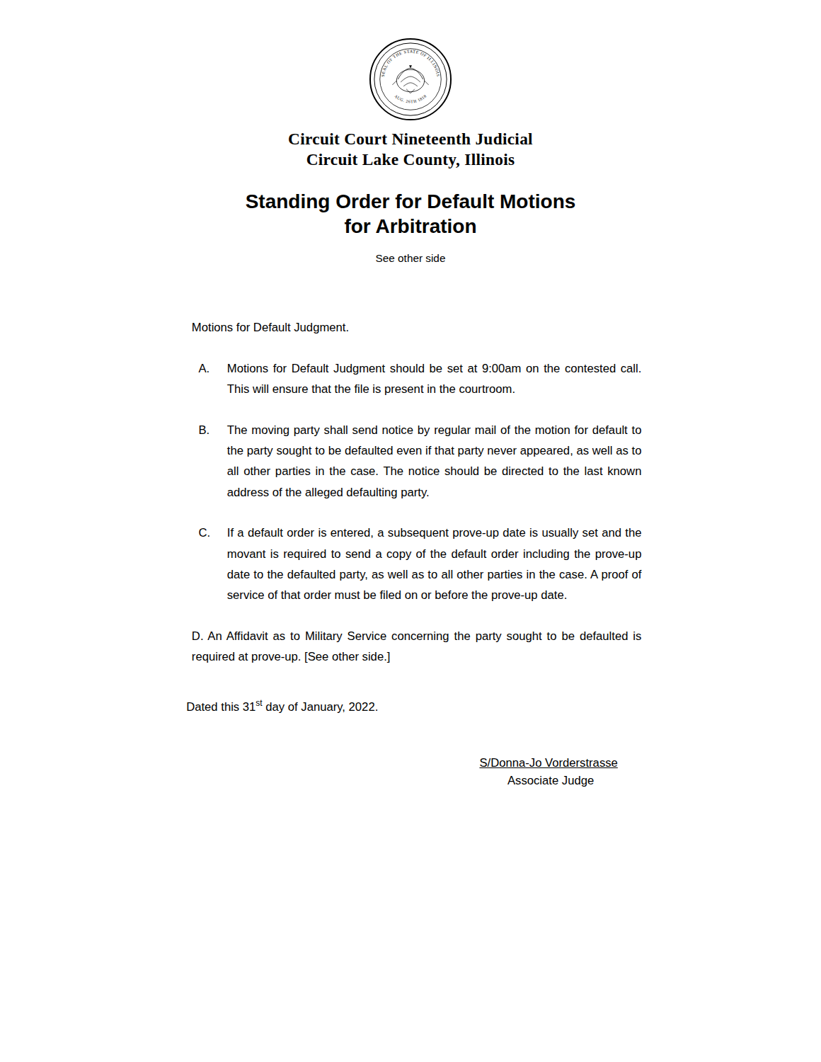SEAL OF THE STATE OF ILLINOIS AUG. 26TH 1818
Circuit Court Nineteenth Judicial Circuit Lake County, Illinois
Standing Order for Default Motions
for Arbitration
See other side
Motions for Default Judgment.
A. Motions for Default Judgment should be set at 9:00am on the contested call. This will ensure that the file is present in the courtroom.
B. The moving party shall send notice by regular mail of the motion for default to the party sought to be defaulted even if that party never appeared, as well as to all other parties in the case. The notice should be directed to the last known address of the alleged defaulting party.
C. If a default order is entered, a subsequent prove-up date is usually set and the movant is required to send a copy of the default order including the prove-up date to the defaulted party, as well as to all other parties in the case. A proof of service of that order must be filed on or before the prove-up date.
D. An Affidavit as to Military Service concerning the party sought to be defaulted is required at prove-up. [See other side.]
Dated this 31st day of January, 2022.
S/Donna-Jo Vorderstrasse Associate Judge